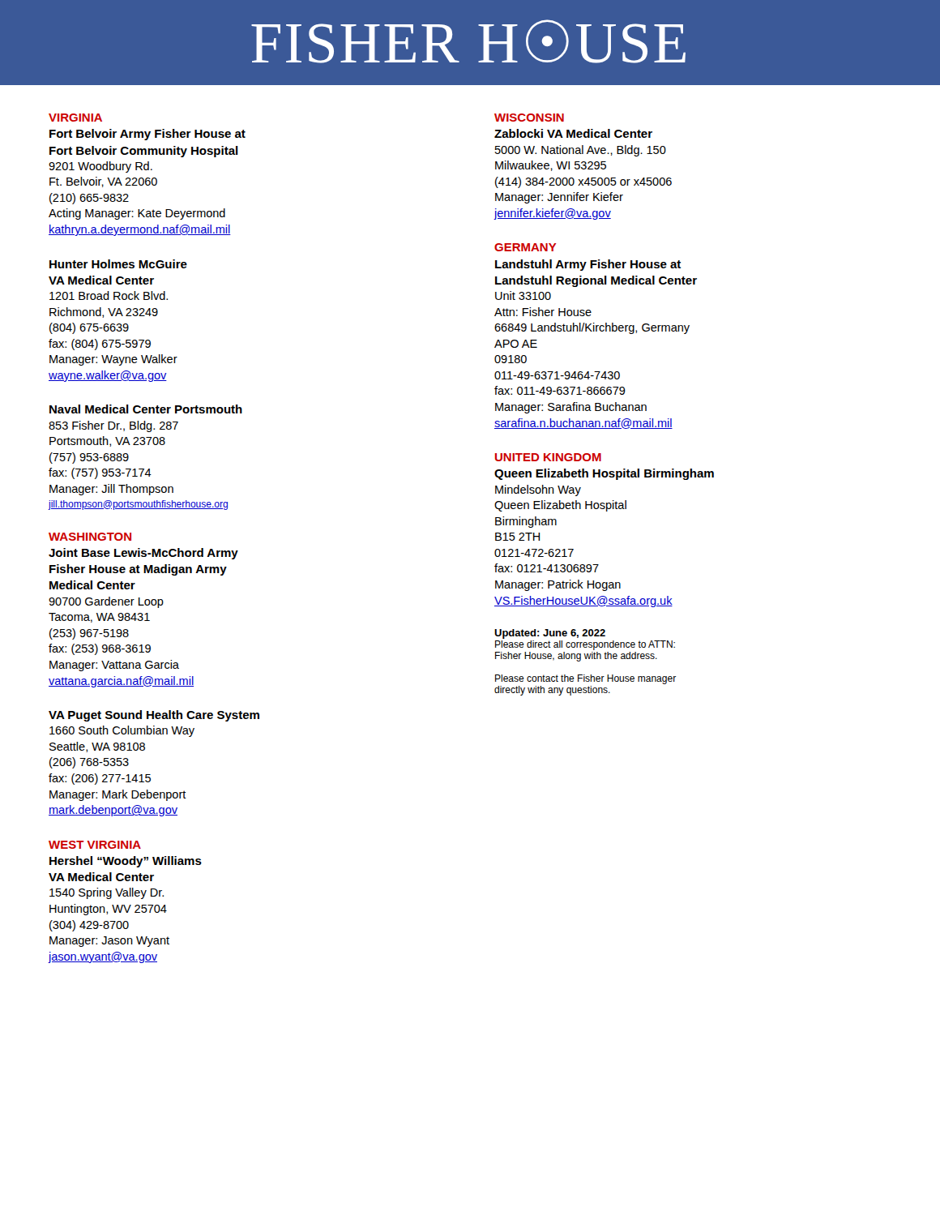FISHER H☉USE
VIRGINIA
Fort Belvoir Army Fisher House at
Fort Belvoir Community Hospital
9201 Woodbury Rd.
Ft. Belvoir, VA 22060
(210) 665-9832
Acting Manager: Kate Deyermond
kathryn.a.deyermond.naf@mail.mil
Hunter Holmes McGuire
VA Medical Center
1201 Broad Rock Blvd.
Richmond, VA 23249
(804) 675-6639
fax: (804) 675-5979
Manager: Wayne Walker
wayne.walker@va.gov
Naval Medical Center Portsmouth
853 Fisher Dr., Bldg. 287
Portsmouth, VA 23708
(757) 953-6889
fax: (757) 953-7174
Manager: Jill Thompson
jill.thompson@portsmouthfisherhouse.org
WASHINGTON
Joint Base Lewis-McChord Army
Fisher House at Madigan Army
Medical Center
90700 Gardener Loop
Tacoma, WA 98431
(253) 967-5198
fax: (253) 968-3619
Manager: Vattana Garcia
vattana.garcia.naf@mail.mil
VA Puget Sound Health Care System
1660 South Columbian Way
Seattle, WA 98108
(206) 768-5353
fax: (206) 277-1415
Manager: Mark Debenport
mark.debenport@va.gov
WEST VIRGINIA
Hershel “Woody” Williams
VA Medical Center
1540 Spring Valley Dr.
Huntington, WV 25704
(304) 429-8700
Manager: Jason Wyant
jason.wyant@va.gov
WISCONSIN
Zablocki VA Medical Center
5000 W. National Ave., Bldg. 150
Milwaukee, WI 53295
(414) 384-2000 x45005 or x45006
Manager: Jennifer Kiefer
jennifer.kiefer@va.gov
GERMANY
Landstuhl Army Fisher House at
Landstuhl Regional Medical Center
Unit 33100
Attn: Fisher House
66849 Landstuhl/Kirchberg, Germany
APO AE
09180
011-49-6371-9464-7430
fax: 011-49-6371-866679
Manager: Sarafina Buchanan
sarafina.n.buchanan.naf@mail.mil
UNITED KINGDOM
Queen Elizabeth Hospital Birmingham
Mindelsohn Way
Queen Elizabeth Hospital
Birmingham
B15 2TH
0121-472-6217
fax: 0121-41306897
Manager: Patrick Hogan
VS.FisherHouseUK@ssafa.org.uk
Updated: June 6, 2022
Please direct all correspondence to ATTN:
Fisher House, along with the address.
Please contact the Fisher House manager
directly with any questions.